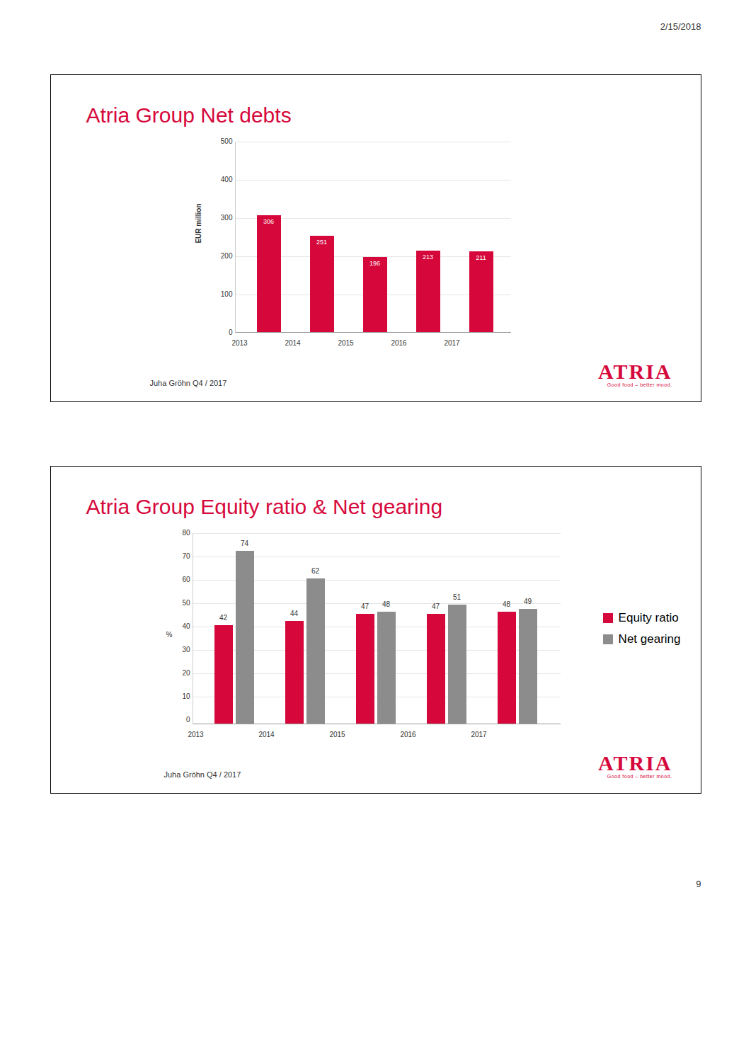2/15/2018
Atria Group Net debts
EUR million
500
400
300
200
100
0
306
251
196
213
211
2013
2014
2015
2016
2017
Juha Gröhn Q4 / 2017
ATRIA
Good food – better mood.
Atria Group Equity ratio & Net gearing
80
70
60
50
40
30
20
10
0
%
42
74
44
62
47
48
47
51
48
49
2013
2014
2015
2016
2017
Equity ratio
Net gearing
Juha Gröhn Q4 / 2017
ATRIA
Good food – better mood.
9